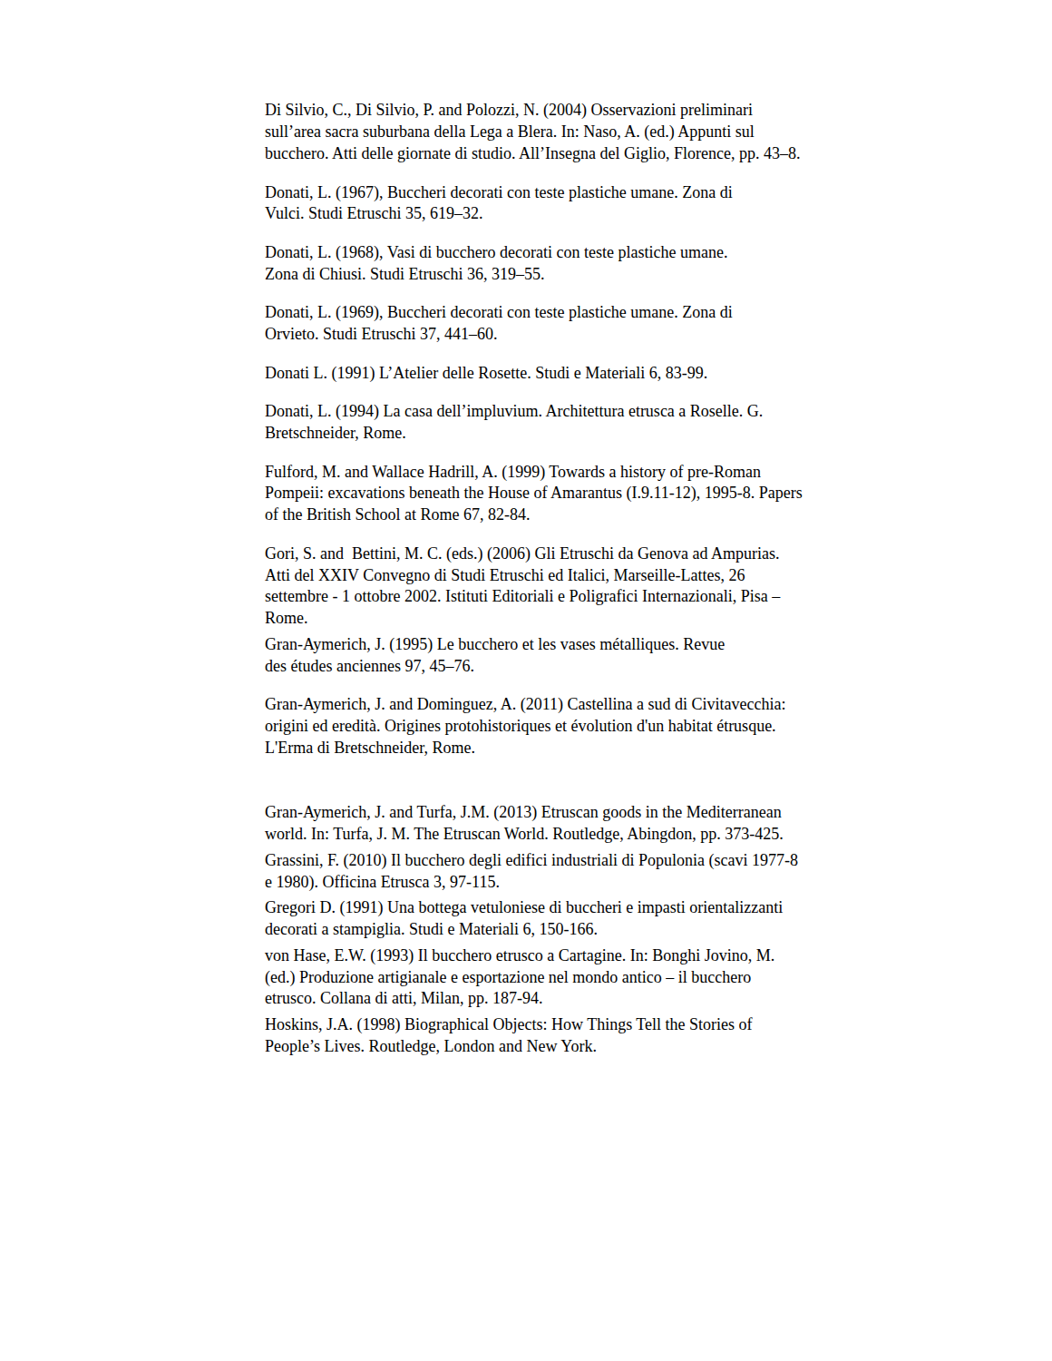Di Silvio, C., Di Silvio, P. and Polozzi, N. (2004) Osservazioni preliminari sull’area sacra suburbana della Lega a Blera. In: Naso, A. (ed.) Appunti sul bucchero. Atti delle giornate di studio. All’Insegna del Giglio, Florence, pp. 43–8.
Donati, L. (1967), Buccheri decorati con teste plastiche umane. Zona di
Vulci. Studi Etruschi 35, 619–32.
Donati, L. (1968), Vasi di bucchero decorati con teste plastiche umane.
Zona di Chiusi. Studi Etruschi 36, 319–55.
Donati, L. (1969), Buccheri decorati con teste plastiche umane. Zona di
Orvieto. Studi Etruschi 37, 441–60.
Donati L. (1991) L’Atelier delle Rosette. Studi e Materiali 6, 83-99.
Donati, L. (1994) La casa dell’impluvium. Architettura etrusca a Roselle. G. Bretschneider, Rome.
Fulford, M. and Wallace Hadrill, A. (1999) Towards a history of pre-Roman Pompeii: excavations beneath the House of Amarantus (I.9.11-12), 1995-8. Papers of the British School at Rome 67, 82-84.
Gori, S. and Bettini, M. C. (eds.) (2006) Gli Etruschi da Genova ad Ampurias. Atti del XXIV Convegno di Studi Etruschi ed Italici, Marseille-Lattes, 26 settembre - 1 ottobre 2002. Istituti Editoriali e Poligrafici Internazionali, Pisa –Rome.
Gran-Aymerich, J. (1995) Le bucchero et les vases métalliques. Revue
des études anciennes 97, 45–76.
Gran-Aymerich, J. and Dominguez, A. (2011) Castellina a sud di Civitavecchia: origini ed eredità. Origines protohistoriques et évolution d'un habitat étrusque. L'Erma di Bretschneider, Rome.
Gran-Aymerich, J. and Turfa, J.M. (2013) Etruscan goods in the Mediterranean world. In: Turfa, J. M. The Etruscan World. Routledge, Abingdon, pp. 373-425.
Grassini, F. (2010) Il bucchero degli edifici industriali di Populonia (scavi 1977-8 e 1980). Officina Etrusca 3, 97-115.
Gregori D. (1991) Una bottega vetuloniese di buccheri e impasti orientalizzanti decorati a stampiglia. Studi e Materiali 6, 150-166.
von Hase, E.W. (1993) Il bucchero etrusco a Cartagine. In: Bonghi Jovino, M. (ed.) Produzione artigianale e esportazione nel mondo antico – il bucchero etrusco. Collana di atti, Milan, pp. 187-94.
Hoskins, J.A. (1998) Biographical Objects: How Things Tell the Stories of People’s Lives. Routledge, London and New York.